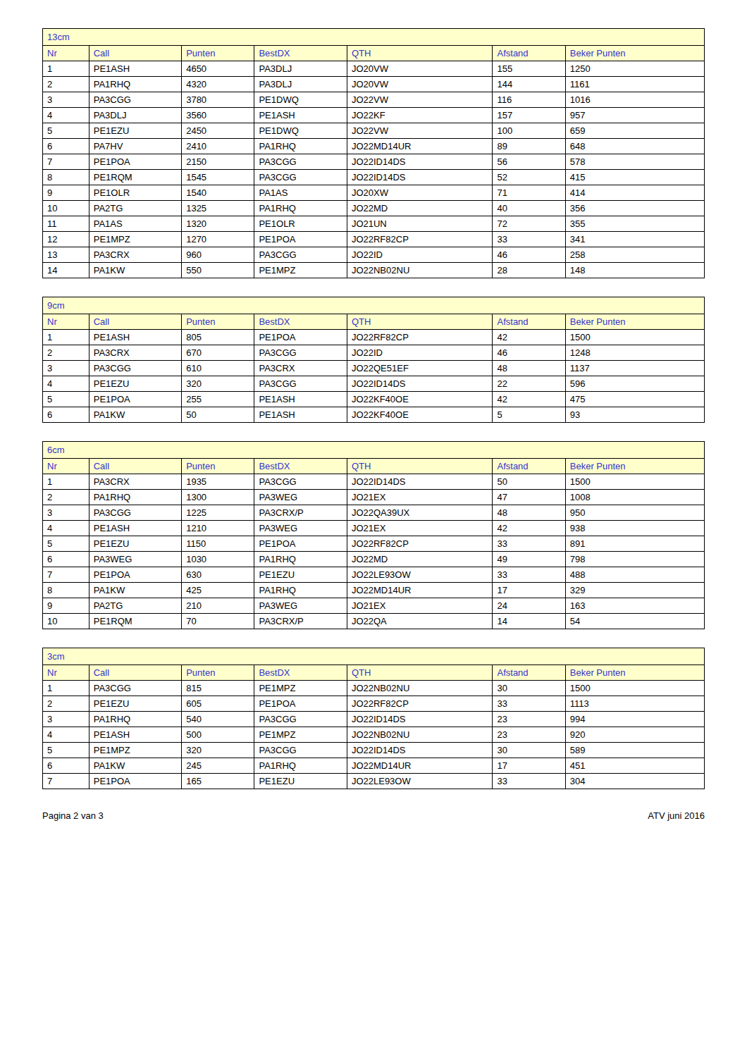13cm
| Nr | Call | Punten | BestDX | QTH | Afstand | Beker Punten |
| --- | --- | --- | --- | --- | --- | --- |
| 1 | PE1ASH | 4650 | PA3DLJ | JO20VW | 155 | 1250 |
| 2 | PA1RHQ | 4320 | PA3DLJ | JO20VW | 144 | 1161 |
| 3 | PA3CGG | 3780 | PE1DWQ | JO22VW | 116 | 1016 |
| 4 | PA3DLJ | 3560 | PE1ASH | JO22KF | 157 | 957 |
| 5 | PE1EZU | 2450 | PE1DWQ | JO22VW | 100 | 659 |
| 6 | PA7HV | 2410 | PA1RHQ | JO22MD14UR | 89 | 648 |
| 7 | PE1POA | 2150 | PA3CGG | JO22ID14DS | 56 | 578 |
| 8 | PE1RQM | 1545 | PA3CGG | JO22ID14DS | 52 | 415 |
| 9 | PE1OLR | 1540 | PA1AS | JO20XW | 71 | 414 |
| 10 | PA2TG | 1325 | PA1RHQ | JO22MD | 40 | 356 |
| 11 | PA1AS | 1320 | PE1OLR | JO21UN | 72 | 355 |
| 12 | PE1MPZ | 1270 | PE1POA | JO22RF82CP | 33 | 341 |
| 13 | PA3CRX | 960 | PA3CGG | JO22ID | 46 | 258 |
| 14 | PA1KW | 550 | PE1MPZ | JO22NB02NU | 28 | 148 |
9cm
| Nr | Call | Punten | BestDX | QTH | Afstand | Beker Punten |
| --- | --- | --- | --- | --- | --- | --- |
| 1 | PE1ASH | 805 | PE1POA | JO22RF82CP | 42 | 1500 |
| 2 | PA3CRX | 670 | PA3CGG | JO22ID | 46 | 1248 |
| 3 | PA3CGG | 610 | PA3CRX | JO22QE51EF | 48 | 1137 |
| 4 | PE1EZU | 320 | PA3CGG | JO22ID14DS | 22 | 596 |
| 5 | PE1POA | 255 | PE1ASH | JO22KF40OE | 42 | 475 |
| 6 | PA1KW | 50 | PE1ASH | JO22KF40OE | 5 | 93 |
6cm
| Nr | Call | Punten | BestDX | QTH | Afstand | Beker Punten |
| --- | --- | --- | --- | --- | --- | --- |
| 1 | PA3CRX | 1935 | PA3CGG | JO22ID14DS | 50 | 1500 |
| 2 | PA1RHQ | 1300 | PA3WEG | JO21EX | 47 | 1008 |
| 3 | PA3CGG | 1225 | PA3CRX/P | JO22QA39UX | 48 | 950 |
| 4 | PE1ASH | 1210 | PA3WEG | JO21EX | 42 | 938 |
| 5 | PE1EZU | 1150 | PE1POA | JO22RF82CP | 33 | 891 |
| 6 | PA3WEG | 1030 | PA1RHQ | JO22MD | 49 | 798 |
| 7 | PE1POA | 630 | PE1EZU | JO22LE93OW | 33 | 488 |
| 8 | PA1KW | 425 | PA1RHQ | JO22MD14UR | 17 | 329 |
| 9 | PA2TG | 210 | PA3WEG | JO21EX | 24 | 163 |
| 10 | PE1RQM | 70 | PA3CRX/P | JO22QA | 14 | 54 |
3cm
| Nr | Call | Punten | BestDX | QTH | Afstand | Beker Punten |
| --- | --- | --- | --- | --- | --- | --- |
| 1 | PA3CGG | 815 | PE1MPZ | JO22NB02NU | 30 | 1500 |
| 2 | PE1EZU | 605 | PE1POA | JO22RF82CP | 33 | 1113 |
| 3 | PA1RHQ | 540 | PA3CGG | JO22ID14DS | 23 | 994 |
| 4 | PE1ASH | 500 | PE1MPZ | JO22NB02NU | 23 | 920 |
| 5 | PE1MPZ | 320 | PA3CGG | JO22ID14DS | 30 | 589 |
| 6 | PA1KW | 245 | PA1RHQ | JO22MD14UR | 17 | 451 |
| 7 | PE1POA | 165 | PE1EZU | JO22LE93OW | 33 | 304 |
Pagina 2 van 3 ATV juni 2016